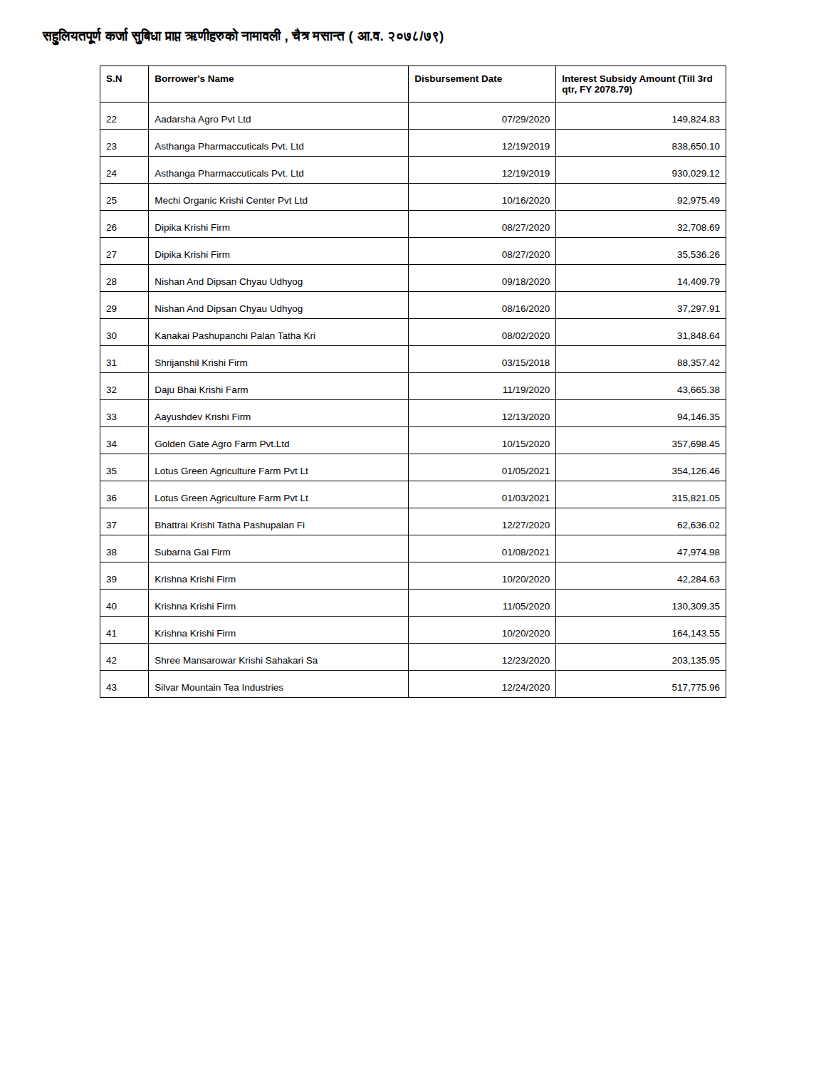सहुलियतपूर्ण कर्जा सुबिधा प्राप्त ऋणीहरुको नामावली , चैत्र मसान्त ( आ.व. २०७८/७९)
| S.N | Borrower's Name | Disbursement Date | Interest Subsidy Amount (Till 3rd qtr, FY 2078.79) |
| --- | --- | --- | --- |
| 22 | Aadarsha Agro Pvt Ltd | 07/29/2020 | 149,824.83 |
| 23 | Asthanga Pharmaccuticals Pvt. Ltd | 12/19/2019 | 838,650.10 |
| 24 | Asthanga Pharmaccuticals Pvt. Ltd | 12/19/2019 | 930,029.12 |
| 25 | Mechi Organic Krishi Center Pvt Ltd | 10/16/2020 | 92,975.49 |
| 26 | Dipika Krishi Firm | 08/27/2020 | 32,708.69 |
| 27 | Dipika Krishi Firm | 08/27/2020 | 35,536.26 |
| 28 | Nishan And Dipsan Chyau Udhyog | 09/18/2020 | 14,409.79 |
| 29 | Nishan And Dipsan Chyau Udhyog | 08/16/2020 | 37,297.91 |
| 30 | Kanakai Pashupanchi Palan Tatha Kri | 08/02/2020 | 31,848.64 |
| 31 | Shrijanshil Krishi Firm | 03/15/2018 | 88,357.42 |
| 32 | Daju Bhai Krishi Farm | 11/19/2020 | 43,665.38 |
| 33 | Aayushdev Krishi Firm | 12/13/2020 | 94,146.35 |
| 34 | Golden Gate Agro Farm Pvt.Ltd | 10/15/2020 | 357,698.45 |
| 35 | Lotus Green Agriculture Farm Pvt Lt | 01/05/2021 | 354,126.46 |
| 36 | Lotus Green Agriculture Farm Pvt Lt | 01/03/2021 | 315,821.05 |
| 37 | Bhattrai Krishi Tatha Pashupalan Fi | 12/27/2020 | 62,636.02 |
| 38 | Subarna Gai Firm | 01/08/2021 | 47,974.98 |
| 39 | Krishna Krishi Firm | 10/20/2020 | 42,284.63 |
| 40 | Krishna Krishi Firm | 11/05/2020 | 130,309.35 |
| 41 | Krishna Krishi Firm | 10/20/2020 | 164,143.55 |
| 42 | Shree Mansarowar Krishi Sahakari Sa | 12/23/2020 | 203,135.95 |
| 43 | Silvar Mountain Tea Industries | 12/24/2020 | 517,775.96 |